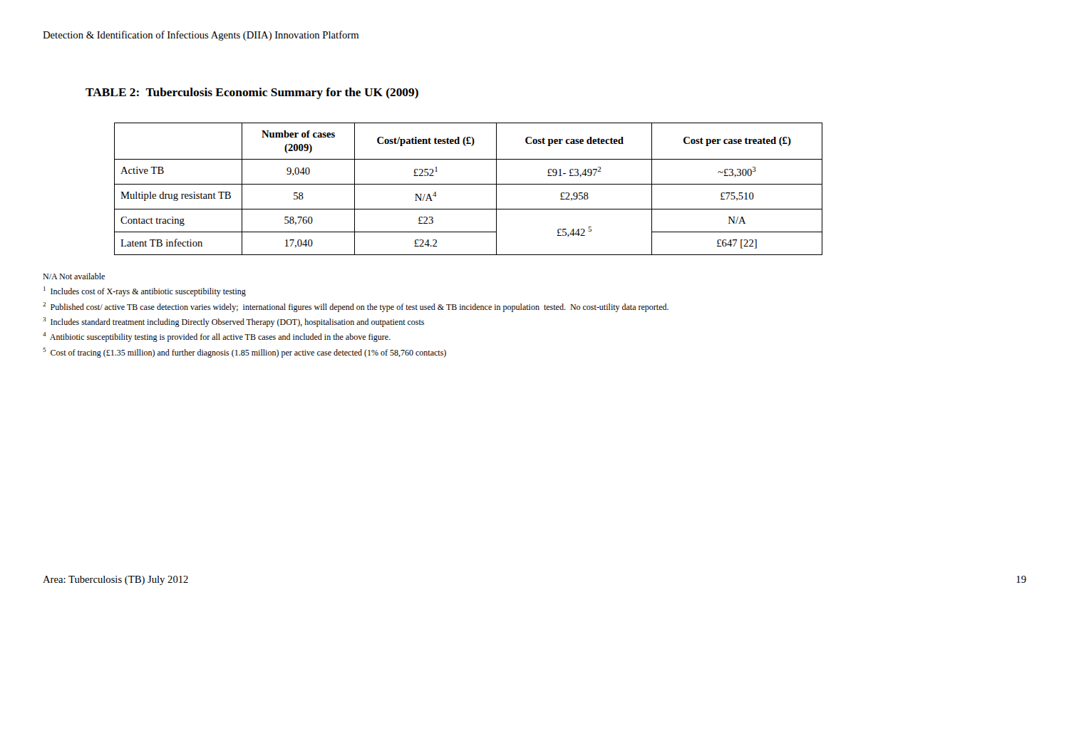Detection & Identification of Infectious Agents (DIIA) Innovation Platform
TABLE 2: Tuberculosis Economic Summary for the UK (2009)
| | Number of cases (2009) | Cost/patient tested (£) | Cost per case detected | Cost per case treated (£) |
| --- | --- | --- | --- | --- |
| Active TB | 9,040 | £252 1 | £91- £3,497 2 | ~£3,300 3 |
| Multiple drug resistant TB | 58 | N/A 4 | £2,958 | £75,510 |
| Contact tracing | 58,760 | £23 | £5,442 5 | N/A |
| Latent TB infection | 17,040 | £24.2 | £647 [22] |
N/A Not available
1 Includes cost of X-rays & antibiotic susceptibility testing
2 Published cost/ active TB case detection varies widely; international figures will depend on the type of test used & TB incidence in population tested. No cost-utility data reported.
3 Includes standard treatment including Directly Observed Therapy (DOT), hospitalisation and outpatient costs
4 Antibiotic susceptibility testing is provided for all active TB cases and included in the above figure.
5 Cost of tracing (£1.35 million) and further diagnosis (1.85 million) per active case detected (1% of 58,760 contacts)
Area: Tuberculosis (TB) July 2012 19